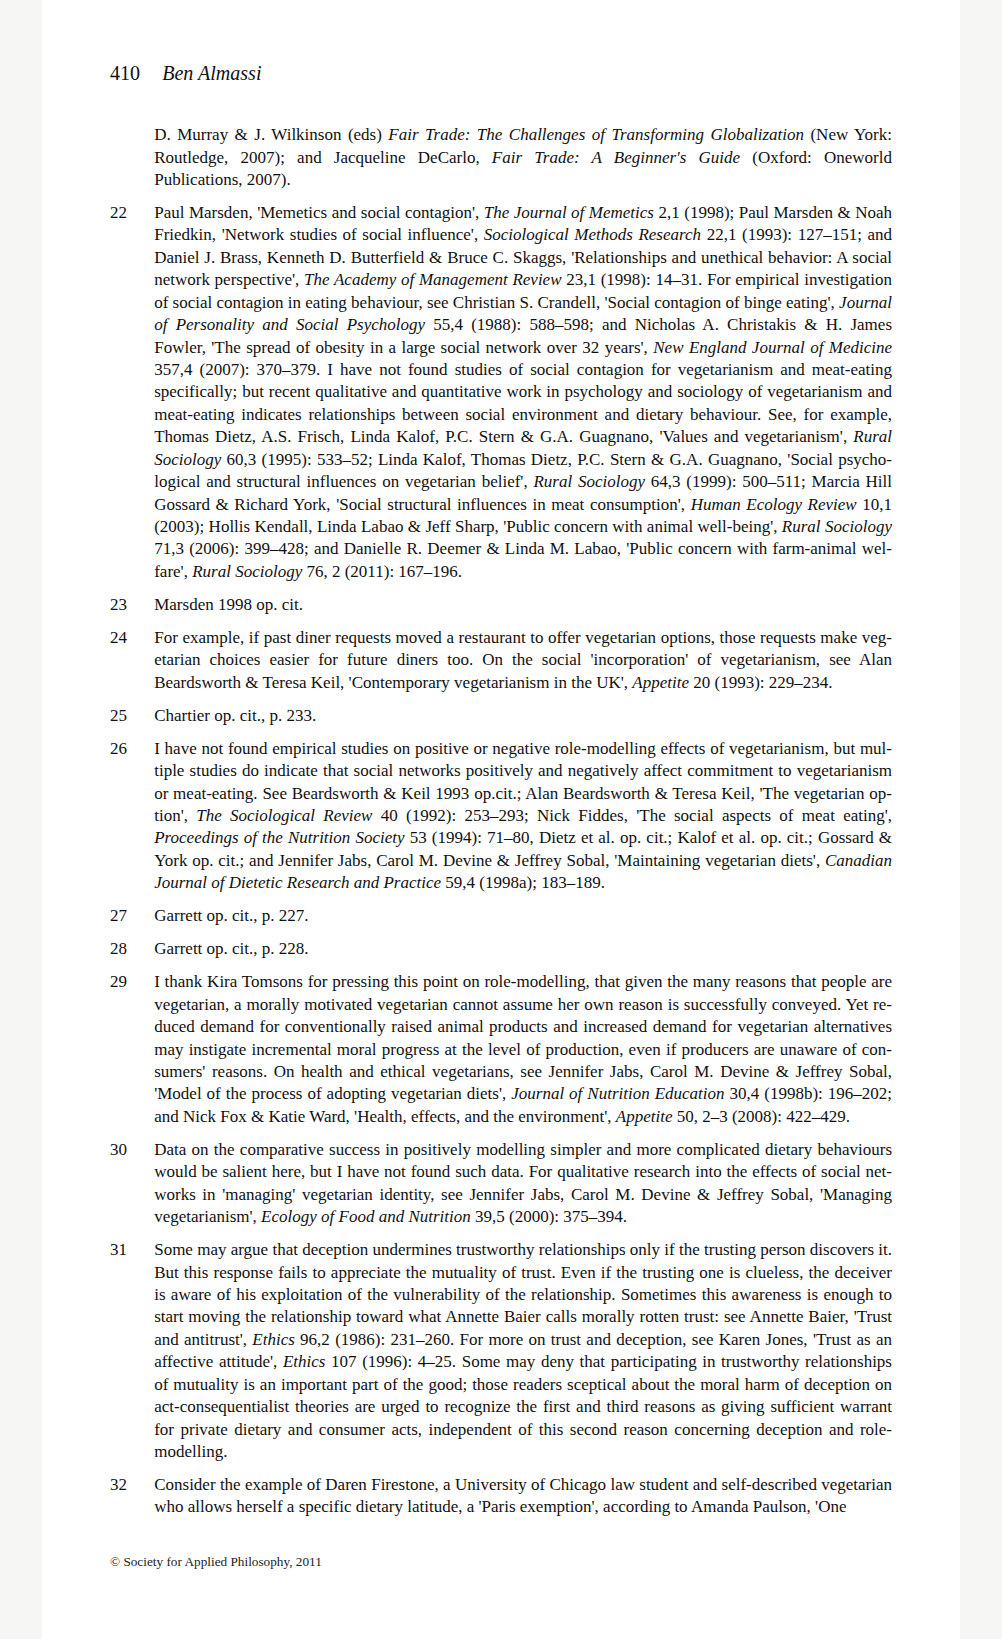410 Ben Almassi
D. Murray & J. Wilkinson (eds) Fair Trade: The Challenges of Transforming Globalization (New York: Routledge, 2007); and Jacqueline DeCarlo, Fair Trade: A Beginner's Guide (Oxford: Oneworld Publications, 2007).
22 Paul Marsden, 'Memetics and social contagion', The Journal of Memetics 2,1 (1998); Paul Marsden & Noah Friedkin, 'Network studies of social influence', Sociological Methods Research 22,1 (1993): 127–151; and Daniel J. Brass, Kenneth D. Butterfield & Bruce C. Skaggs, 'Relationships and unethical behavior: A social network perspective', The Academy of Management Review 23,1 (1998): 14–31. For empirical investigation of social contagion in eating behaviour, see Christian S. Crandell, 'Social contagion of binge eating', Journal of Personality and Social Psychology 55,4 (1988): 588–598; and Nicholas A. Christakis & H. James Fowler, 'The spread of obesity in a large social network over 32 years', New England Journal of Medicine 357,4 (2007): 370–379. I have not found studies of social contagion for vegetarianism and meat-eating specifically; but recent qualitative and quantitative work in psychology and sociology of vegetarianism and meat-eating indicates relationships between social environment and dietary behaviour. See, for example, Thomas Dietz, A.S. Frisch, Linda Kalof, P.C. Stern & G.A. Guagnano, 'Values and vegetarianism', Rural Sociology 60,3 (1995): 533–52; Linda Kalof, Thomas Dietz, P.C. Stern & G.A. Guagnano, 'Social psychological and structural influences on vegetarian belief', Rural Sociology 64,3 (1999): 500–511; Marcia Hill Gossard & Richard York, 'Social structural influences in meat consumption', Human Ecology Review 10,1 (2003); Hollis Kendall, Linda Labao & Jeff Sharp, 'Public concern with animal well-being', Rural Sociology 71,3 (2006): 399–428; and Danielle R. Deemer & Linda M. Labao, 'Public concern with farm-animal welfare', Rural Sociology 76, 2 (2011): 167–196.
23 Marsden 1998 op. cit.
24 For example, if past diner requests moved a restaurant to offer vegetarian options, those requests make vegetarian choices easier for future diners too. On the social 'incorporation' of vegetarianism, see Alan Beardsworth & Teresa Keil, 'Contemporary vegetarianism in the UK', Appetite 20 (1993): 229–234.
25 Chartier op. cit., p. 233.
26 I have not found empirical studies on positive or negative role-modelling effects of vegetarianism, but multiple studies do indicate that social networks positively and negatively affect commitment to vegetarianism or meat-eating. See Beardsworth & Keil 1993 op.cit.; Alan Beardsworth & Teresa Keil, 'The vegetarian option', The Sociological Review 40 (1992): 253–293; Nick Fiddes, 'The social aspects of meat eating', Proceedings of the Nutrition Society 53 (1994): 71–80, Dietz et al. op. cit.; Kalof et al. op. cit.; Gossard & York op. cit.; and Jennifer Jabs, Carol M. Devine & Jeffrey Sobal, 'Maintaining vegetarian diets', Canadian Journal of Dietetic Research and Practice 59,4 (1998a); 183–189.
27 Garrett op. cit., p. 227.
28 Garrett op. cit., p. 228.
29 I thank Kira Tomsons for pressing this point on role-modelling, that given the many reasons that people are vegetarian, a morally motivated vegetarian cannot assume her own reason is successfully conveyed. Yet reduced demand for conventionally raised animal products and increased demand for vegetarian alternatives may instigate incremental moral progress at the level of production, even if producers are unaware of consumers' reasons. On health and ethical vegetarians, see Jennifer Jabs, Carol M. Devine & Jeffrey Sobal, 'Model of the process of adopting vegetarian diets', Journal of Nutrition Education 30,4 (1998b): 196–202; and Nick Fox & Katie Ward, 'Health, effects, and the environment', Appetite 50, 2–3 (2008): 422–429.
30 Data on the comparative success in positively modelling simpler and more complicated dietary behaviours would be salient here, but I have not found such data. For qualitative research into the effects of social networks in 'managing' vegetarian identity, see Jennifer Jabs, Carol M. Devine & Jeffrey Sobal, 'Managing vegetarianism', Ecology of Food and Nutrition 39,5 (2000): 375–394.
31 Some may argue that deception undermines trustworthy relationships only if the trusting person discovers it. But this response fails to appreciate the mutuality of trust. Even if the trusting one is clueless, the deceiver is aware of his exploitation of the vulnerability of the relationship. Sometimes this awareness is enough to start moving the relationship toward what Annette Baier calls morally rotten trust: see Annette Baier, 'Trust and antitrust', Ethics 96,2 (1986): 231–260. For more on trust and deception, see Karen Jones, 'Trust as an affective attitude', Ethics 107 (1996): 4–25. Some may deny that participating in trustworthy relationships of mutuality is an important part of the good; those readers sceptical about the moral harm of deception on act-consequentialist theories are urged to recognize the first and third reasons as giving sufficient warrant for private dietary and consumer acts, independent of this second reason concerning deception and role-modelling.
32 Consider the example of Daren Firestone, a University of Chicago law student and self-described vegetarian who allows herself a specific dietary latitude, a 'Paris exemption', according to Amanda Paulson, 'One
© Society for Applied Philosophy, 2011